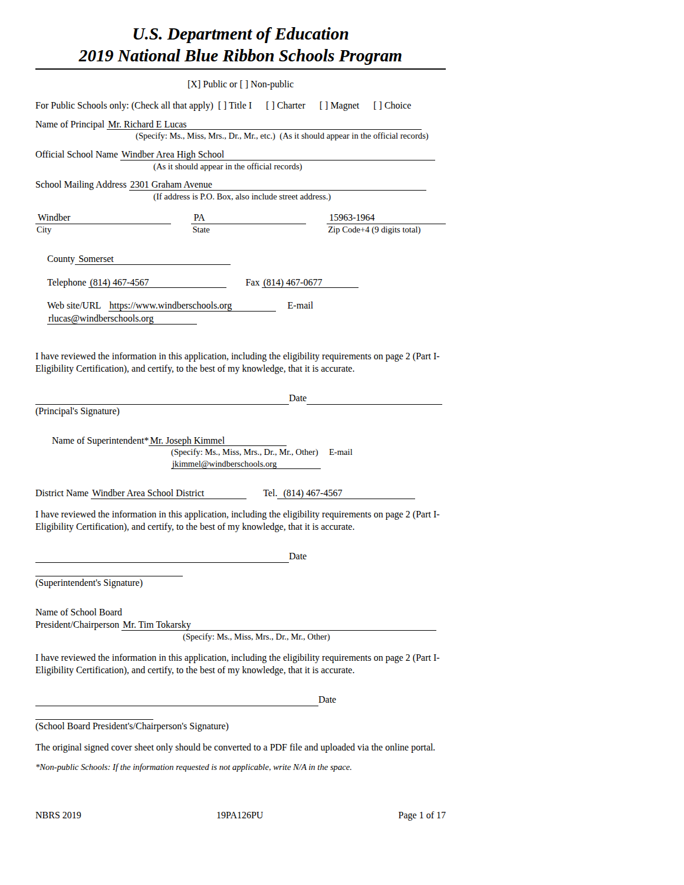U.S. Department of Education
2019 National Blue Ribbon Schools Program
[X] Public or [ ] Non-public
For Public Schools only: (Check all that apply) [ ] Title I [ ] Charter [ ] Magnet [ ] Choice
Name of Principal Mr. Richard E Lucas
(Specify: Ms., Miss, Mrs., Dr., Mr., etc.) (As it should appear in the official records)
Official School Name Windber Area High School
(As it should appear in the official records)
School Mailing Address 2301 Graham Avenue
(If address is P.O. Box, also include street address.)
| Windber City | | PA State | | 15963-1964 Zip Code+4 (9 digits total) |
County Somerset
Telephone (814) 467-4567 Fax (814) 467-0677
Web site/URL https://www.windberschools.org E-mail rlucas@windberschools.org
I have reviewed the information in this application, including the eligibility requirements on page 2 (Part I-Eligibility Certification), and certify, to the best of my knowledge, that it is accurate.
Date
(Principal's Signature)
Name of Superintendent*Mr. Joseph Kimmel
(Specify: Ms., Miss, Mrs., Dr., Mr., Other) E-mail jkimmel@windberschools.org
District Name Windber Area School District Tel. (814) 467-4567
I have reviewed the information in this application, including the eligibility requirements on page 2 (Part I-Eligibility Certification), and certify, to the best of my knowledge, that it is accurate.
Date
(Superintendent's Signature)
Name of School Board
President/Chairperson Mr. Tim Tokarsky
(Specify: Ms., Miss, Mrs., Dr., Mr., Other)
I have reviewed the information in this application, including the eligibility requirements on page 2 (Part I-Eligibility Certification), and certify, to the best of my knowledge, that it is accurate.
Date
(School Board President's/Chairperson's Signature)
The original signed cover sheet only should be converted to a PDF file and uploaded via the online portal.
*Non-public Schools: If the information requested is not applicable, write N/A in the space.
NBRS 2019 19PA126PU Page 1 of 17